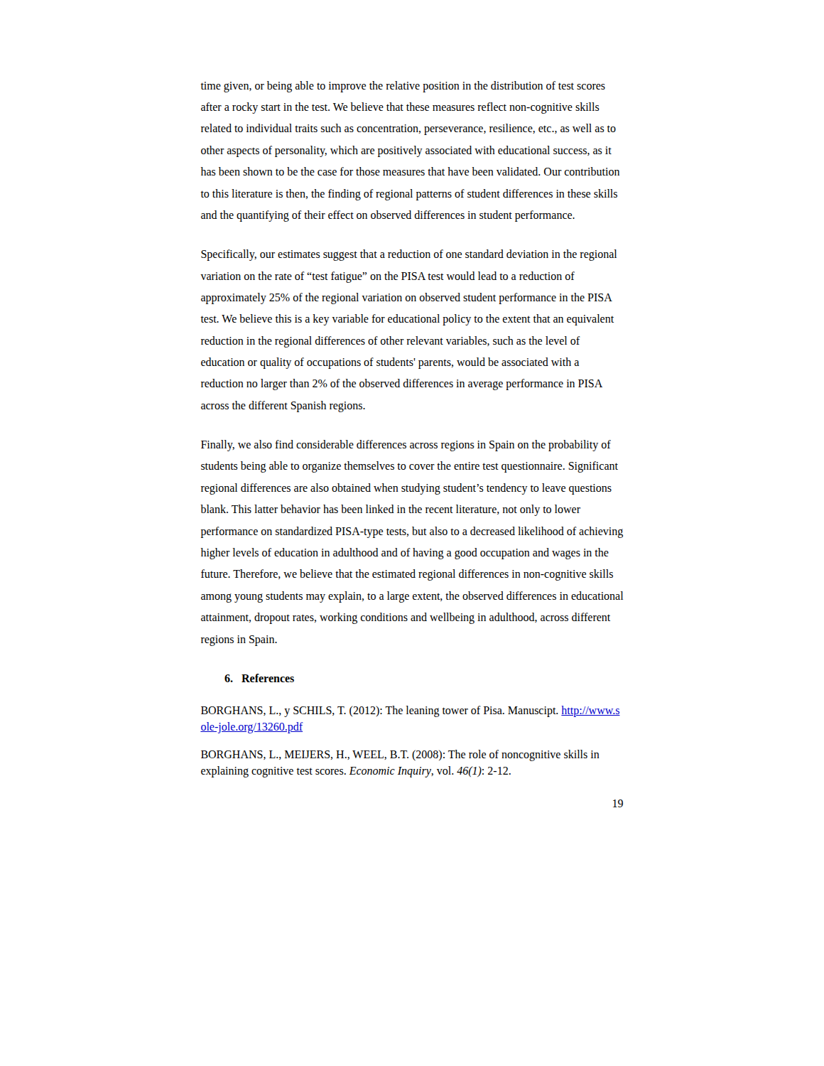time given, or being able to improve the relative position in the distribution of test scores after a rocky start in the test. We believe that these measures reflect non-cognitive skills related to individual traits such as concentration, perseverance, resilience, etc., as well as to other aspects of personality, which are positively associated with educational success, as it has been shown to be the case for those measures that have been validated. Our contribution to this literature is then, the finding of regional patterns of student differences in these skills and the quantifying of their effect on observed differences in student performance.
Specifically, our estimates suggest that a reduction of one standard deviation in the regional variation on the rate of “test fatigue” on the PISA test would lead to a reduction of approximately 25% of the regional variation on observed student performance in the PISA test. We believe this is a key variable for educational policy to the extent that an equivalent reduction in the regional differences of other relevant variables, such as the level of education or quality of occupations of students' parents, would be associated with a reduction no larger than 2% of the observed differences in average performance in PISA across the different Spanish regions.
Finally, we also find considerable differences across regions in Spain on the probability of students being able to organize themselves to cover the entire test questionnaire. Significant regional differences are also obtained when studying student’s tendency to leave questions blank. This latter behavior has been linked in the recent literature, not only to lower performance on standardized PISA-type tests, but also to a decreased likelihood of achieving higher levels of education in adulthood and of having a good occupation and wages in the future. Therefore, we believe that the estimated regional differences in non-cognitive skills among young students may explain, to a large extent, the observed differences in educational attainment, dropout rates, working conditions and wellbeing in adulthood, across different regions in Spain.
6. References
BORGHANS, L., y SCHILS, T. (2012): The leaning tower of Pisa. Manuscipt. http://www.sole-jole.org/13260.pdf
BORGHANS, L., MEIJERS, H., WEEL, B.T. (2008): The role of noncognitive skills in explaining cognitive test scores. Economic Inquiry, vol. 46(1): 2-12.
19